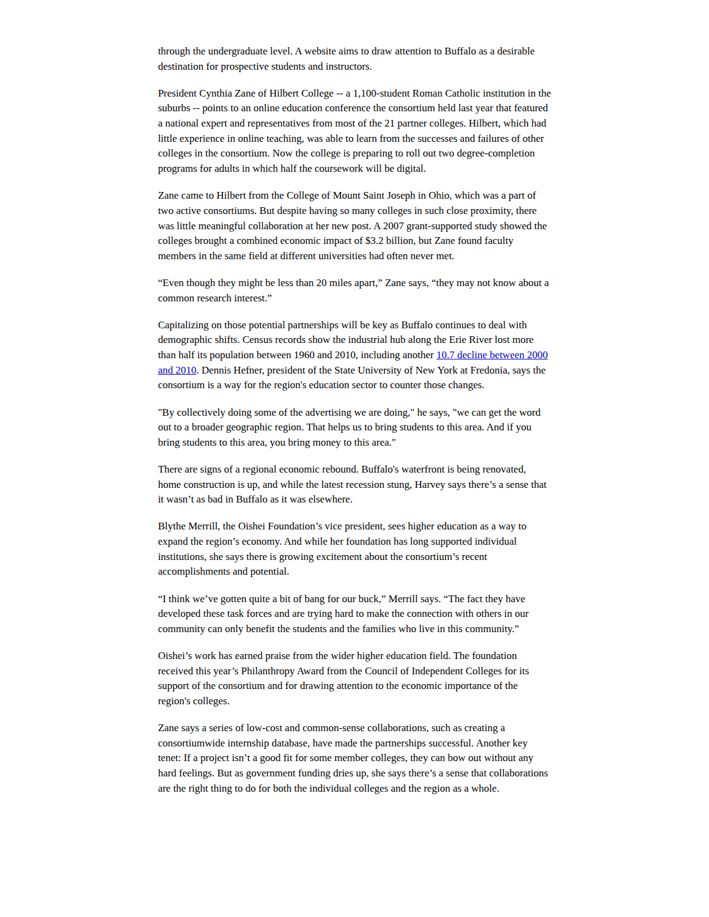through the undergraduate level. A website aims to draw attention to Buffalo as a desirable destination for prospective students and instructors.
President Cynthia Zane of Hilbert College -- a 1,100-student Roman Catholic institution in the suburbs -- points to an online education conference the consortium held last year that featured a national expert and representatives from most of the 21 partner colleges. Hilbert, which had little experience in online teaching, was able to learn from the successes and failures of other colleges in the consortium. Now the college is preparing to roll out two degree-completion programs for adults in which half the coursework will be digital.
Zane came to Hilbert from the College of Mount Saint Joseph in Ohio, which was a part of two active consortiums. But despite having so many colleges in such close proximity, there was little meaningful collaboration at her new post. A 2007 grant-supported study showed the colleges brought a combined economic impact of $3.2 billion, but Zane found faculty members in the same field at different universities had often never met.
“Even though they might be less than 20 miles apart,” Zane says, “they may not know about a common research interest.”
Capitalizing on those potential partnerships will be key as Buffalo continues to deal with demographic shifts. Census records show the industrial hub along the Erie River lost more than half its population between 1960 and 2010, including another 10.7 decline between 2000 and 2010. Dennis Hefner, president of the State University of New York at Fredonia, says the consortium is a way for the region's education sector to counter those changes.
"By collectively doing some of the advertising we are doing," he says, "we can get the word out to a broader geographic region. That helps us to bring students to this area. And if you bring students to this area, you bring money to this area."
There are signs of a regional economic rebound. Buffalo's waterfront is being renovated, home construction is up, and while the latest recession stung, Harvey says there’s a sense that it wasn’t as bad in Buffalo as it was elsewhere.
Blythe Merrill, the Oishei Foundation’s vice president, sees higher education as a way to expand the region’s economy. And while her foundation has long supported individual institutions, she says there is growing excitement about the consortium’s recent accomplishments and potential.
“I think we’ve gotten quite a bit of bang for our buck,” Merrill says. “The fact they have developed these task forces and are trying hard to make the connection with others in our community can only benefit the students and the families who live in this community.”
Oishei’s work has earned praise from the wider higher education field. The foundation received this year’s Philanthropy Award from the Council of Independent Colleges for its support of the consortium and for drawing attention to the economic importance of the region's colleges.
Zane says a series of low-cost and common-sense collaborations, such as creating a consortiumwide internship database, have made the partnerships successful. Another key tenet: If a project isn’t a good fit for some member colleges, they can bow out without any hard feelings. But as government funding dries up, she says there’s a sense that collaborations are the right thing to do for both the individual colleges and the region as a whole.